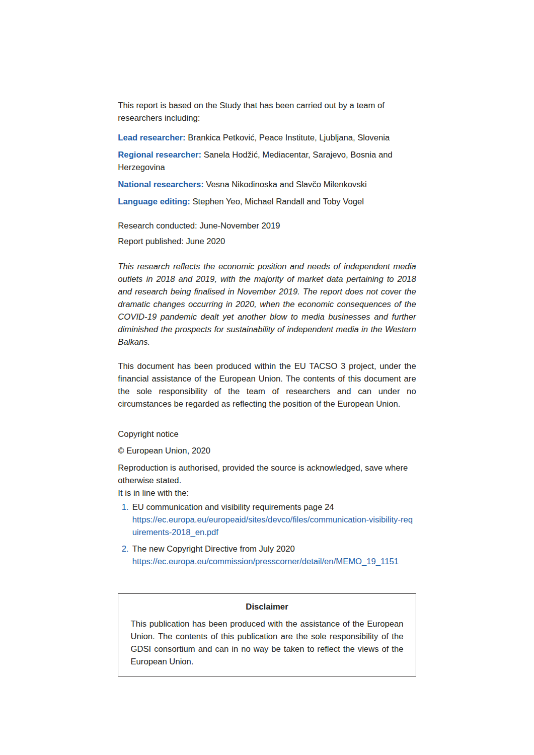This report is based on the Study that has been carried out by a team of researchers including:
Lead researcher: Brankica Petković, Peace Institute, Ljubljana, Slovenia
Regional researcher: Sanela Hodžić, Mediacentar, Sarajevo, Bosnia and Herzegovina
National researchers: Vesna Nikodinoska and Slavčo Milenkovski
Language editing: Stephen Yeo, Michael Randall and Toby Vogel
Research conducted: June-November 2019
Report published: June 2020
This research reflects the economic position and needs of independent media outlets in 2018 and 2019, with the majority of market data pertaining to 2018 and research being finalised in November 2019. The report does not cover the dramatic changes occurring in 2020, when the economic consequences of the COVID-19 pandemic dealt yet another blow to media businesses and further diminished the prospects for sustainability of independent media in the Western Balkans.
This document has been produced within the EU TACSO 3 project, under the financial assistance of the European Union. The contents of this document are the sole responsibility of the team of researchers and can under no circumstances be regarded as reflecting the position of the European Union.
Copyright notice
© European Union, 2020
Reproduction is authorised, provided the source is acknowledged, save where otherwise stated.
It is in line with the:
EU communication and visibility requirements page 24
https://ec.europa.eu/europeaid/sites/devco/files/communication-visibility-requirements-2018_en.pdf
The new Copyright Directive from July 2020
https://ec.europa.eu/commission/presscorner/detail/en/MEMO_19_1151
Disclaimer
This publication has been produced with the assistance of the European Union. The contents of this publication are the sole responsibility of the GDSI consortium and can in no way be taken to reflect the views of the European Union.